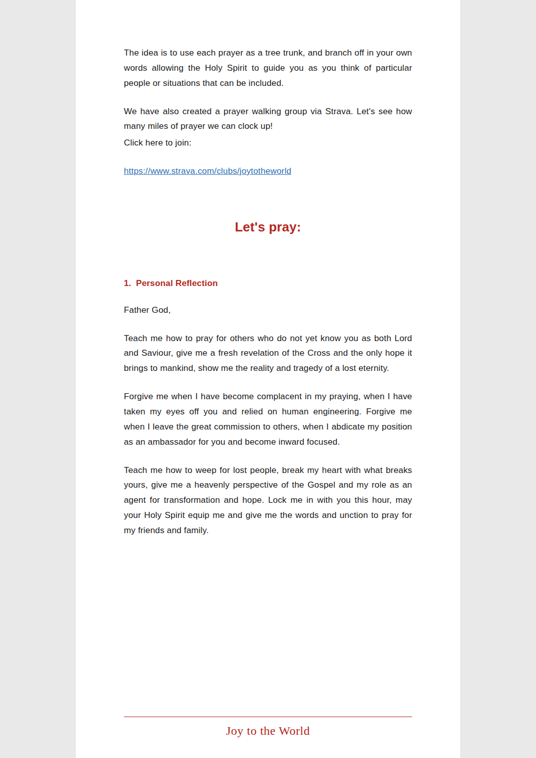The idea is to use each prayer as a tree trunk, and branch off in your own words allowing the Holy Spirit to guide you as you think of particular people or situations that can be included.
We have also created a prayer walking group via Strava. Let's see how many miles of prayer we can clock up!
Click here to join:
https://www.strava.com/clubs/joytotheworld
Let's pray:
1. Personal Reflection
Father God,
Teach me how to pray for others who do not yet know you as both Lord and Saviour, give me a fresh revelation of the Cross and the only hope it brings to mankind, show me the reality and tragedy of a lost eternity.
Forgive me when I have become complacent in my praying, when I have taken my eyes off you and relied on human engineering. Forgive me when I leave the great commission to others, when I abdicate my position as an ambassador for you and become inward focused.
Teach me how to weep for lost people, break my heart with what breaks yours, give me a heavenly perspective of the Gospel and my role as an agent for transformation and hope. Lock me in with you this hour, may your Holy Spirit equip me and give me the words and unction to pray for my friends and family.
Joy to the World